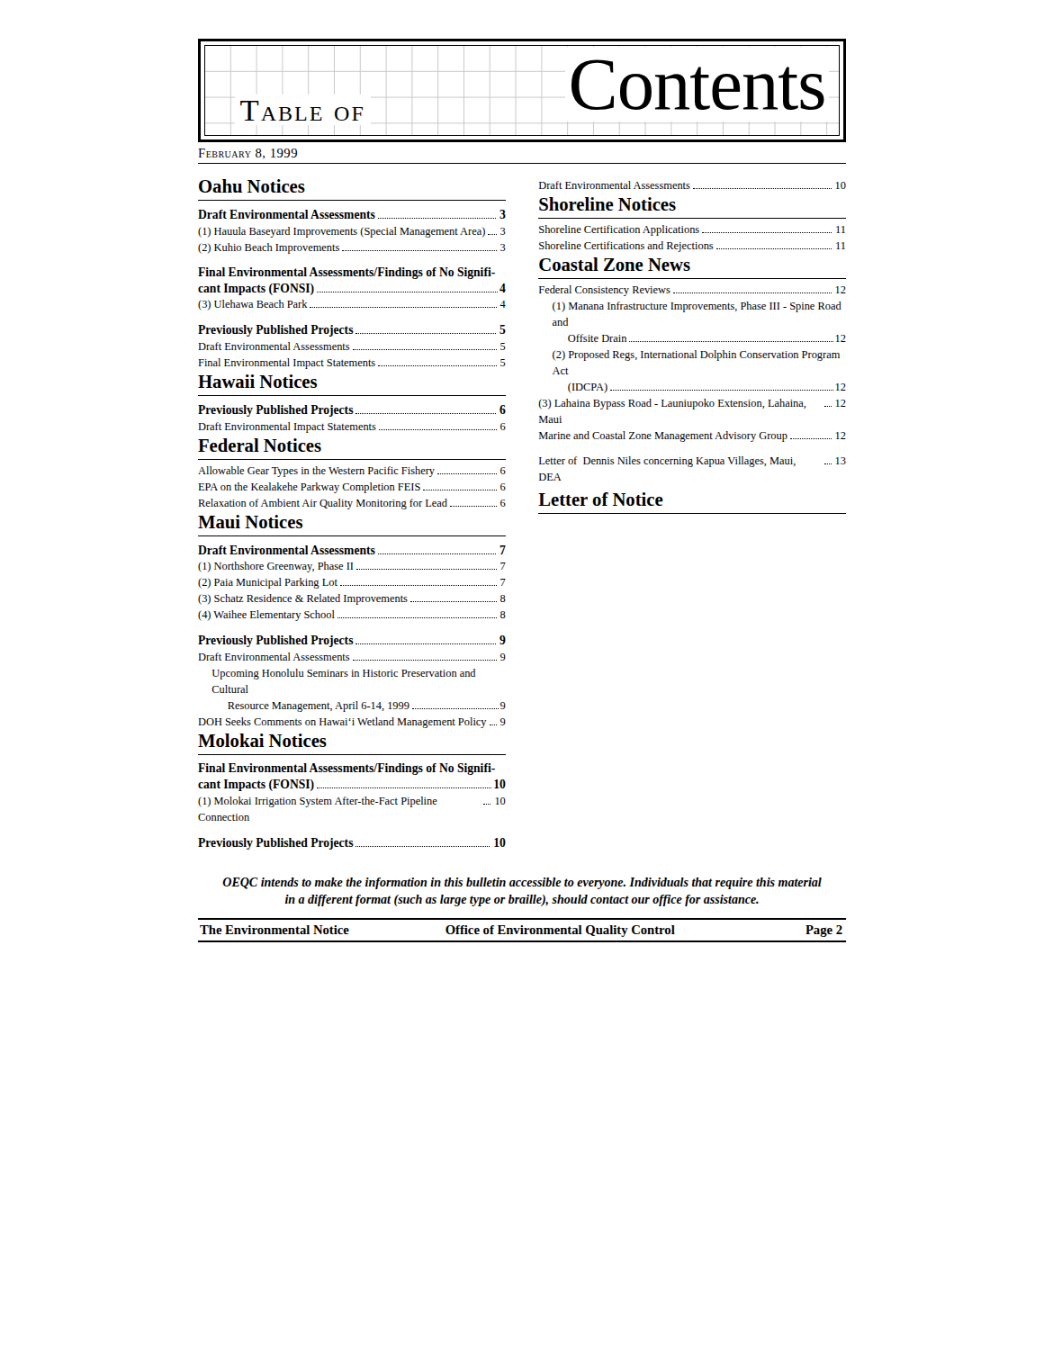Table of Contents
February 8, 1999
Oahu Notices
Draft Environmental Assessments 3
(1) Hauula Baseyard Improvements (Special Management Area) 3
(2) Kuhio Beach Improvements 3
Final Environmental Assessments/Findings of No Signifi-
cant Impacts (FONSI) 4
(3) Ulehawa Beach Park 4
Previously Published Projects 5
Draft Environmental Assessments 5
Final Environmental Impact Statements 5
Hawaii Notices
Previously Published Projects 6
Draft Environmental Impact Statements 6
Federal Notices
Allowable Gear Types in the Western Pacific Fishery 6
EPA on the Kealakehe Parkway Completion FEIS 6
Relaxation of Ambient Air Quality Monitoring for Lead 6
Maui Notices
Draft Environmental Assessments 7
(1) Northshore Greenway, Phase II 7
(2) Paia Municipal Parking Lot 7
(3) Schatz Residence & Related Improvements 8
(4) Waihee Elementary School 8
Previously Published Projects 9
Draft Environmental Assessments 9
Upcoming Honolulu Seminars in Historic Preservation and Cultural
Resource Management, April 6-14, 1999 9
DOH Seeks Comments on Hawaiʻi Wetland Management Policy 9
Molokai Notices
Final Environmental Assessments/Findings of No Signifi-
cant Impacts (FONSI) 10
(1) Molokai Irrigation System After-the-Fact Pipeline Connection 10
Previously Published Projects 10
Draft Environmental Assessments 10
Shoreline Notices
Shoreline Certification Applications 11
Shoreline Certifications and Rejections 11
Coastal Zone News
Federal Consistency Reviews 12
(1) Manana Infrastructure Improvements, Phase III - Spine Road and
Offsite Drain 12
(2) Proposed Regs, International Dolphin Conservation Program Act
(IDCPA) 12
(3) Lahaina Bypass Road - Launiupoko Extension, Lahaina, Maui 12
Marine and Coastal Zone Management Advisory Group 12
Letter of Dennis Niles concerning Kapua Villages, Maui, DEA 13
Letter of Notice
OEQC intends to make the information in this bulletin accessible to everyone. Individuals that require this material in a different format (such as large type or braille), should contact our office for assistance.
The Environmental Notice
Office of Environmental Quality Control
Page 2